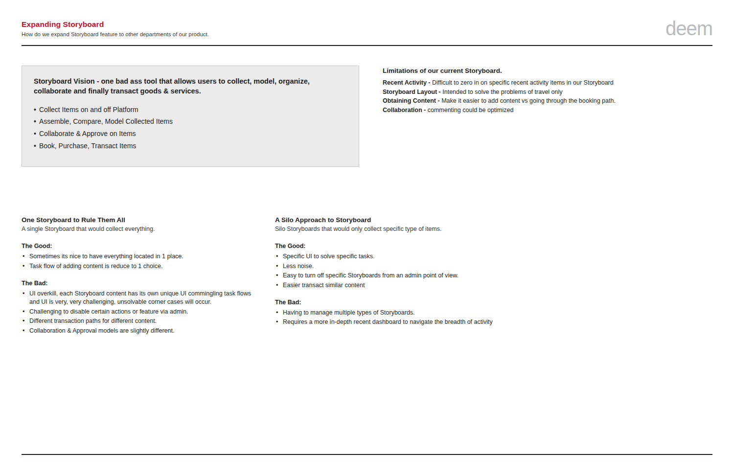Expanding Storyboard
How do we expand Storyboard feature to other departments of our product.
deem
Storyboard Vision - one bad ass tool that allows users to collect, model, organize, collaborate and finally transact goods & services.
Collect Items on and off Platform
Assemble, Compare, Model Collected Items
Collaborate & Approve on Items
Book, Purchase, Transact Items
Limitations of our current Storyboard.
Recent Activity - Difficult to zero in on specific recent activity items in our Storyboard
Storyboard Layout - Intended to solve the problems of travel only
Obtaining Content - Make it easier to add content vs going through the booking path.
Collaboration - commenting could be optimized
One Storyboard to Rule Them All
A single Storyboard that would collect everything.
The Good:
Sometimes its nice to have everything located in 1 place.
Task flow of adding content is reduce to 1 choice.
The Bad:
UI overkill, each Storyboard content has its own unique UI commingling task flows and UI is very, very challenging, unsolvable corner cases will occur.
Challenging to disable certain actions or feature via admin.
Different transaction paths for different content.
Collaboration & Approval models are slightly different.
A Silo Approach to Storyboard
Silo Storyboards that would only collect specific type of items.
The Good:
Specific UI to solve specific tasks.
Less noise.
Easy to turn off specific Storyboards from an admin point of view.
Easier transact similar content
The Bad:
Having to manage multiple types of Storyboards.
Requires a more in-depth recent dashboard to navigate the breadth of activity